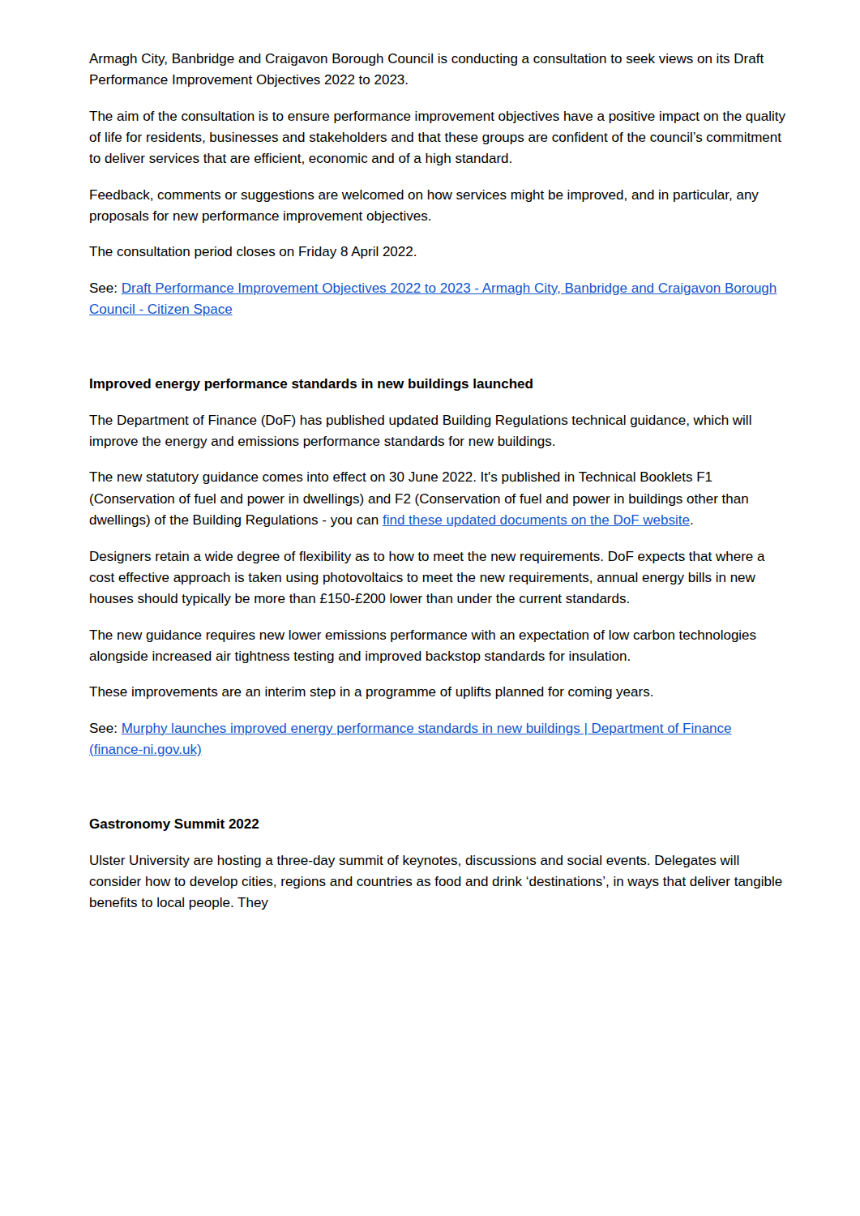Armagh City, Banbridge and Craigavon Borough Council is conducting a consultation to seek views on its Draft Performance Improvement Objectives 2022 to 2023.
The aim of the consultation is to ensure performance improvement objectives have a positive impact on the quality of life for residents, businesses and stakeholders and that these groups are confident of the council’s commitment to deliver services that are efficient, economic and of a high standard.
Feedback, comments or suggestions are welcomed on how services might be improved, and in particular, any proposals for new performance improvement objectives.
The consultation period closes on Friday 8 April 2022.
See: Draft Performance Improvement Objectives 2022 to 2023 - Armagh City, Banbridge and Craigavon Borough Council - Citizen Space
Improved energy performance standards in new buildings launched
The Department of Finance (DoF) has published updated Building Regulations technical guidance, which will improve the energy and emissions performance standards for new buildings.
The new statutory guidance comes into effect on 30 June 2022. It's published in Technical Booklets F1 (Conservation of fuel and power in dwellings) and F2 (Conservation of fuel and power in buildings other than dwellings) of the Building Regulations - you can find these updated documents on the DoF website.
Designers retain a wide degree of flexibility as to how to meet the new requirements. DoF expects that where a cost effective approach is taken using photovoltaics to meet the new requirements, annual energy bills in new houses should typically be more than £150-£200 lower than under the current standards.
The new guidance requires new lower emissions performance with an expectation of low carbon technologies alongside increased air tightness testing and improved backstop standards for insulation.
These improvements are an interim step in a programme of uplifts planned for coming years.
See: Murphy launches improved energy performance standards in new buildings | Department of Finance (finance-ni.gov.uk)
Gastronomy Summit 2022
Ulster University are hosting a three-day summit of keynotes, discussions and social events. Delegates will consider how to develop cities, regions and countries as food and drink ‘destinations’, in ways that deliver tangible benefits to local people. They